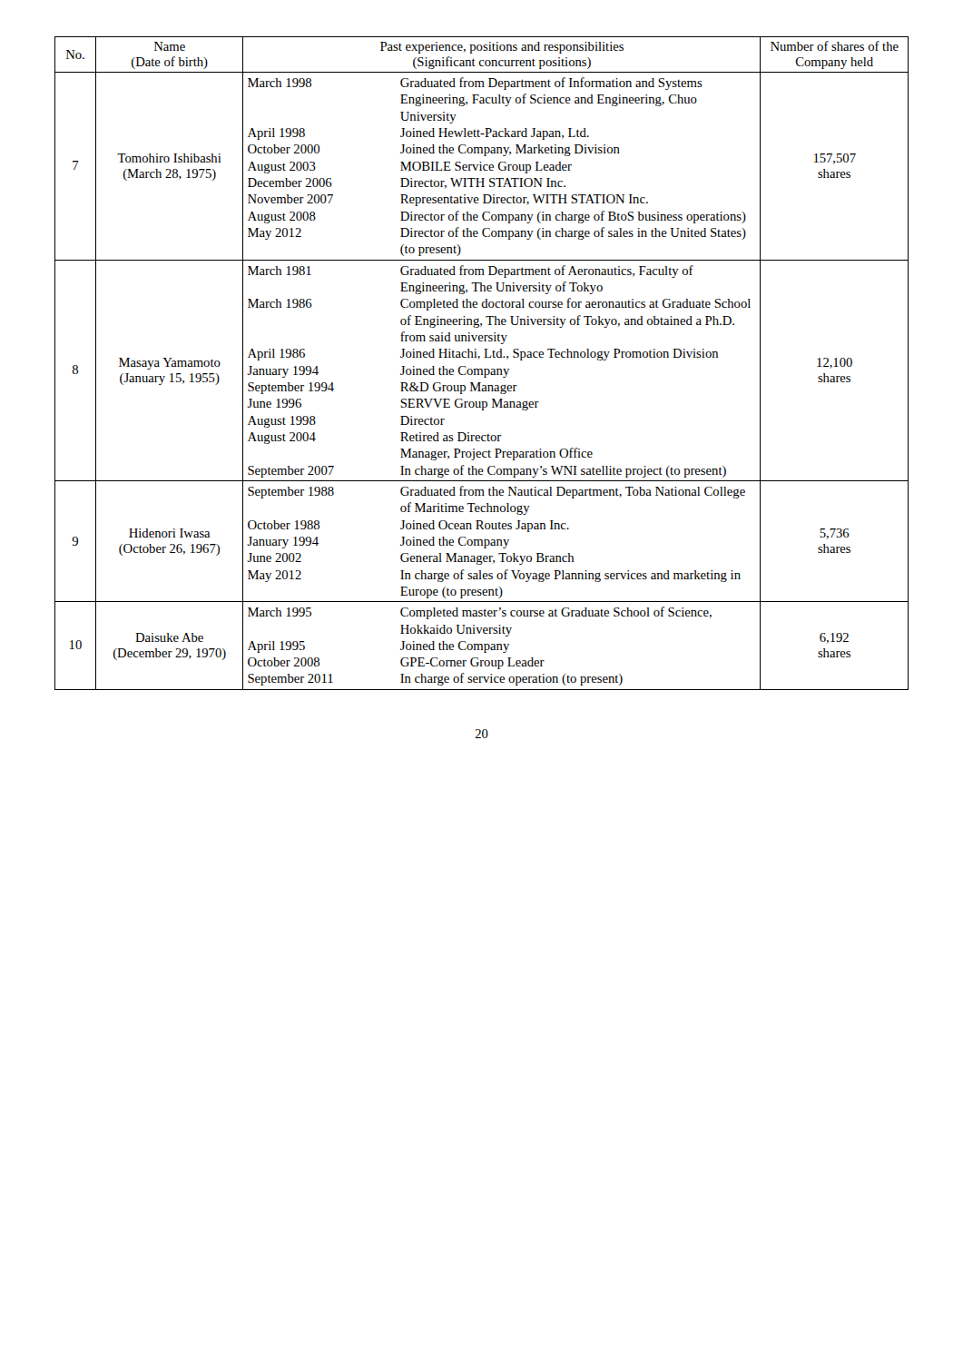| No. | Name (Date of birth) | Past experience, positions and responsibilities (Significant concurrent positions) | Number of shares of the Company held |
| --- | --- | --- | --- |
| 7 | Tomohiro Ishibashi (March 28, 1975) | / March 1998 / Graduated from Department of Information and Systems Engineering, Faculty of Science and Engineering, Chuo University / / April 1998 / Joined Hewlett-Packard Japan, Ltd. / / October 2000 / Joined the Company, Marketing Division / / August 2003 / MOBILE Service Group Leader / / December 2006 / Director, WITH STATION Inc. / / November 2007 / Representative Director, WITH STATION Inc. / / August 2008 / Director of the Company (in charge of BtoS business operations) / / May 2012 / Director of the Company (in charge of sales in the United States) (to present) / | 157,507 shares |
| 8 | Masaya Yamamoto (January 15, 1955) | / March 1981 / Graduated from Department of Aeronautics, Faculty of Engineering, The University of Tokyo / / March 1986 / Completed the doctoral course for aeronautics at Graduate School of Engineering, The University of Tokyo, and obtained a Ph.D. from said university / / April 1986 / Joined Hitachi, Ltd., Space Technology Promotion Division / / January 1994 / Joined the Company / / September 1994 / R&D Group Manager / / June 1996 / SERVVE Group Manager / / August 1998 / Director / / August 2004 / Retired as Director Manager, Project Preparation Office / / September 2007 / In charge of the Company’s WNI satellite project (to present) / | 12,100 shares |
| 9 | Hidenori Iwasa (October 26, 1967) | / September 1988 / Graduated from the Nautical Department, Toba National College of Maritime Technology / / October 1988 / Joined Ocean Routes Japan Inc. / / January 1994 / Joined the Company / / June 2002 / General Manager, Tokyo Branch / / May 2012 / In charge of sales of Voyage Planning services and marketing in Europe (to present) / | 5,736 shares |
| 10 | Daisuke Abe (December 29, 1970) | / March 1995 / Completed master’s course at Graduate School of Science, Hokkaido University / / April 1995 / Joined the Company / / October 2008 / GPE-Corner Group Leader / / September 2011 / In charge of service operation (to present) / | 6,192 shares |
20